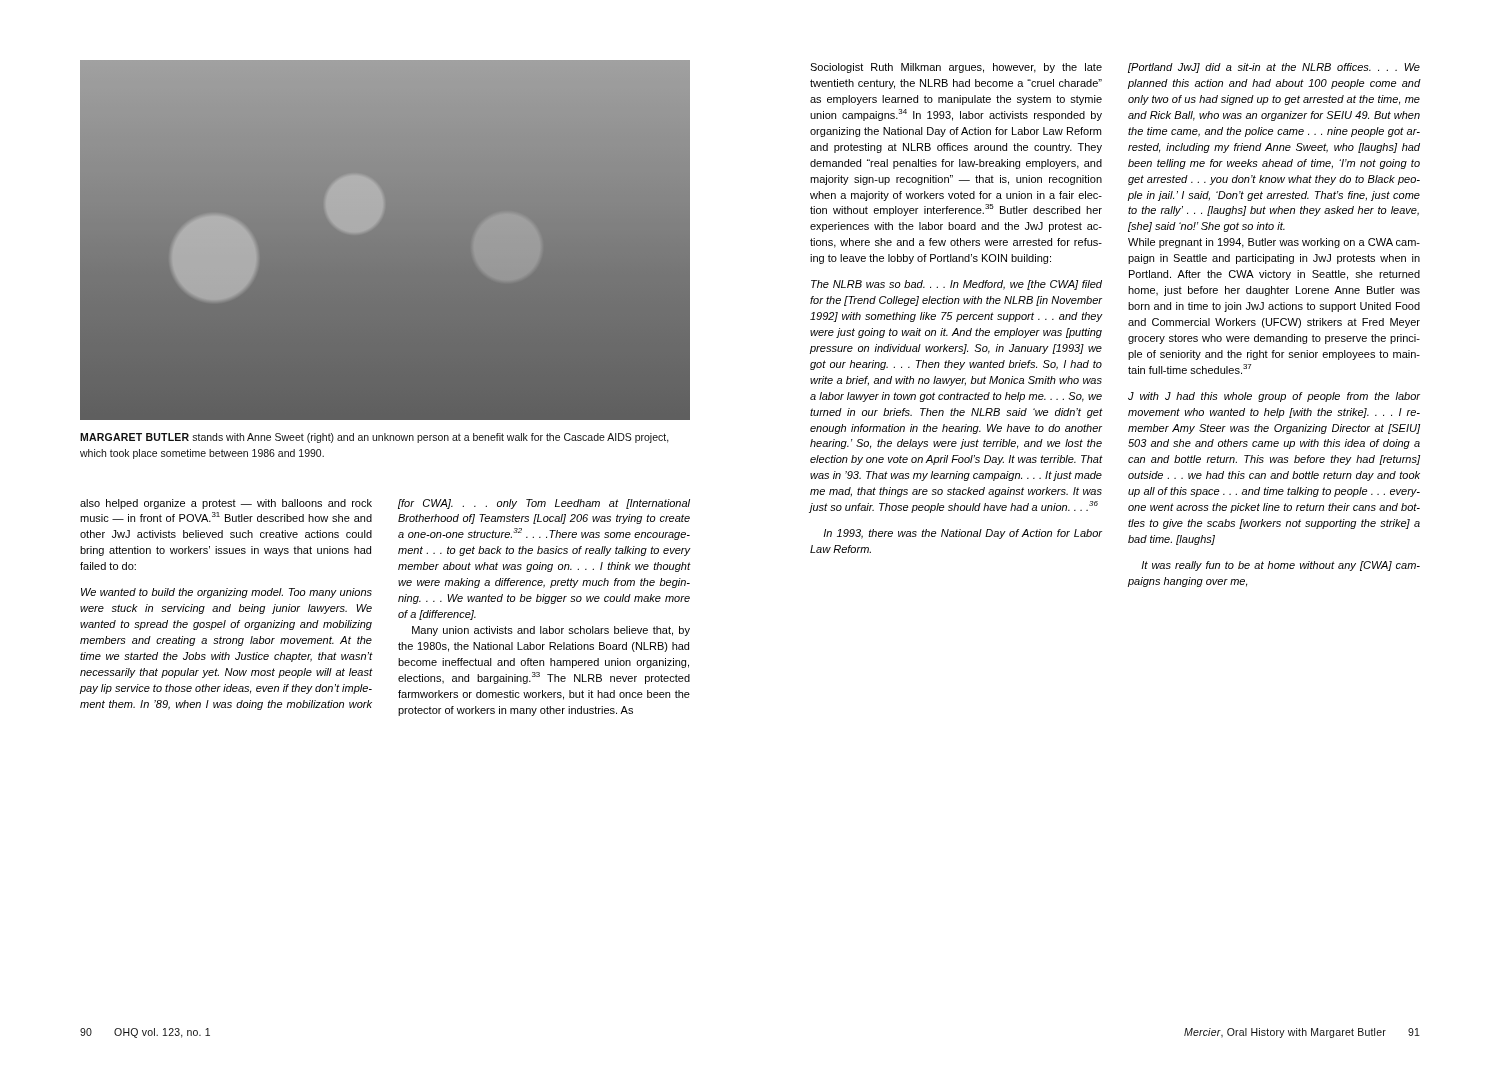MARGARET BUTLER stands with Anne Sweet (right) and an unknown person at a benefit walk for the Cascade AIDS project, which took place sometime between 1986 and 1990.
also helped organize a protest — with balloons and rock music — in front of POVA.31 Butler described how she and other JwJ activists believed such creative actions could bring attention to workers’ issues in ways that unions had failed to do:
We wanted to build the organizing model. Too many unions were stuck in servicing and being junior lawyers. We wanted to spread the gospel of organizing and mobilizing members and creating a strong labor movement. At the time we started the Jobs with Justice chapter, that wasn’t necessarily that popular yet. Now most people will at least pay lip service to those other ideas, even if they don’t implement them. In ’89, when I was doing the mobilization work [for CWA]. . . . only Tom Leedham at [International Brotherhood of] Teamsters [Local] 206 was trying to create a one-on-one structure.32 . . . .There was some encouragement . . . to get back to the basics of really talking to every member about what was going on. . . . I think we thought we were making a difference, pretty much from the beginning. . . . We wanted to be bigger so we could make more of a [difference].
Many union activists and labor scholars believe that, by the 1980s, the National Labor Relations Board (NLRB) had become ineffectual and often hampered union organizing, elections, and bargaining.33 The NLRB never protected farmworkers or domestic workers, but it had once been the protector of workers in many other industries. As
90 OHQ vol. 123, no. 1
Sociologist Ruth Milkman argues, however, by the late twentieth century, the NLRB had become a “cruel charade” as employers learned to manipulate the system to stymie union campaigns.34 In 1993, labor activists responded by organizing the National Day of Action for Labor Law Reform and protesting at NLRB offices around the country. They demanded “real penalties for law-breaking employers, and majority sign-up recognition” — that is, union recognition when a majority of workers voted for a union in a fair election without employer interference.35 Butler described her experiences with the labor board and the JwJ protest actions, where she and a few others were arrested for refusing to leave the lobby of Portland’s KOIN building:
The NLRB was so bad. . . . In Medford, we [the CWA] filed for the [Trend College] election with the NLRB [in November 1992] with something like 75 percent support . . . and they were just going to wait on it. And the employer was [putting pressure on individual workers]. So, in January [1993] we got our hearing. . . . Then they wanted briefs. So, I had to write a brief, and with no lawyer, but Monica Smith who was a labor lawyer in town got contracted to help me. . . . So, we turned in our briefs. Then the NLRB said ‘we didn’t get enough information in the hearing. We have to do another hearing.’ So, the delays were just terrible, and we lost the election by one vote on April Fool’s Day. It was terrible. That was in ’93. That was my learning campaign. . . . It just made me mad, that things are so stacked against workers. It was just so unfair. Those people should have had a union. . . .36
In 1993, there was the National Day of Action for Labor Law Reform.
[Portland JwJ] did a sit-in at the NLRB offices. . . . We planned this action and had about 100 people come and only two of us had signed up to get arrested at the time, me and Rick Ball, who was an organizer for SEIU 49. But when the time came, and the police came . . . nine people got arrested, including my friend Anne Sweet, who [laughs] had been telling me for weeks ahead of time, ‘I’m not going to get arrested . . . you don’t know what they do to Black people in jail.’ I said, ‘Don’t get arrested. That’s fine, just come to the rally’ . . . [laughs] but when they asked her to leave, [she] said ‘no!’ She got so into it.
While pregnant in 1994, Butler was working on a CWA campaign in Seattle and participating in JwJ protests when in Portland. After the CWA victory in Seattle, she returned home, just before her daughter Lorene Anne Butler was born and in time to join JwJ actions to support United Food and Commercial Workers (UFCW) strikers at Fred Meyer grocery stores who were demanding to preserve the principle of seniority and the right for senior employees to maintain full-time schedules.37
J with J had this whole group of people from the labor movement who wanted to help [with the strike]. . . . I remember Amy Steer was the Organizing Director at [SEIU] 503 and she and others came up with this idea of doing a can and bottle return. This was before they had [returns] outside . . . we had this can and bottle return day and took up all of this space . . . and time talking to people . . . everyone went across the picket line to return their cans and bottles to give the scabs [workers not supporting the strike] a bad time. [laughs]
It was really fun to be at home without any [CWA] campaigns hanging over me,
Mercier, Oral History with Margaret Butler91